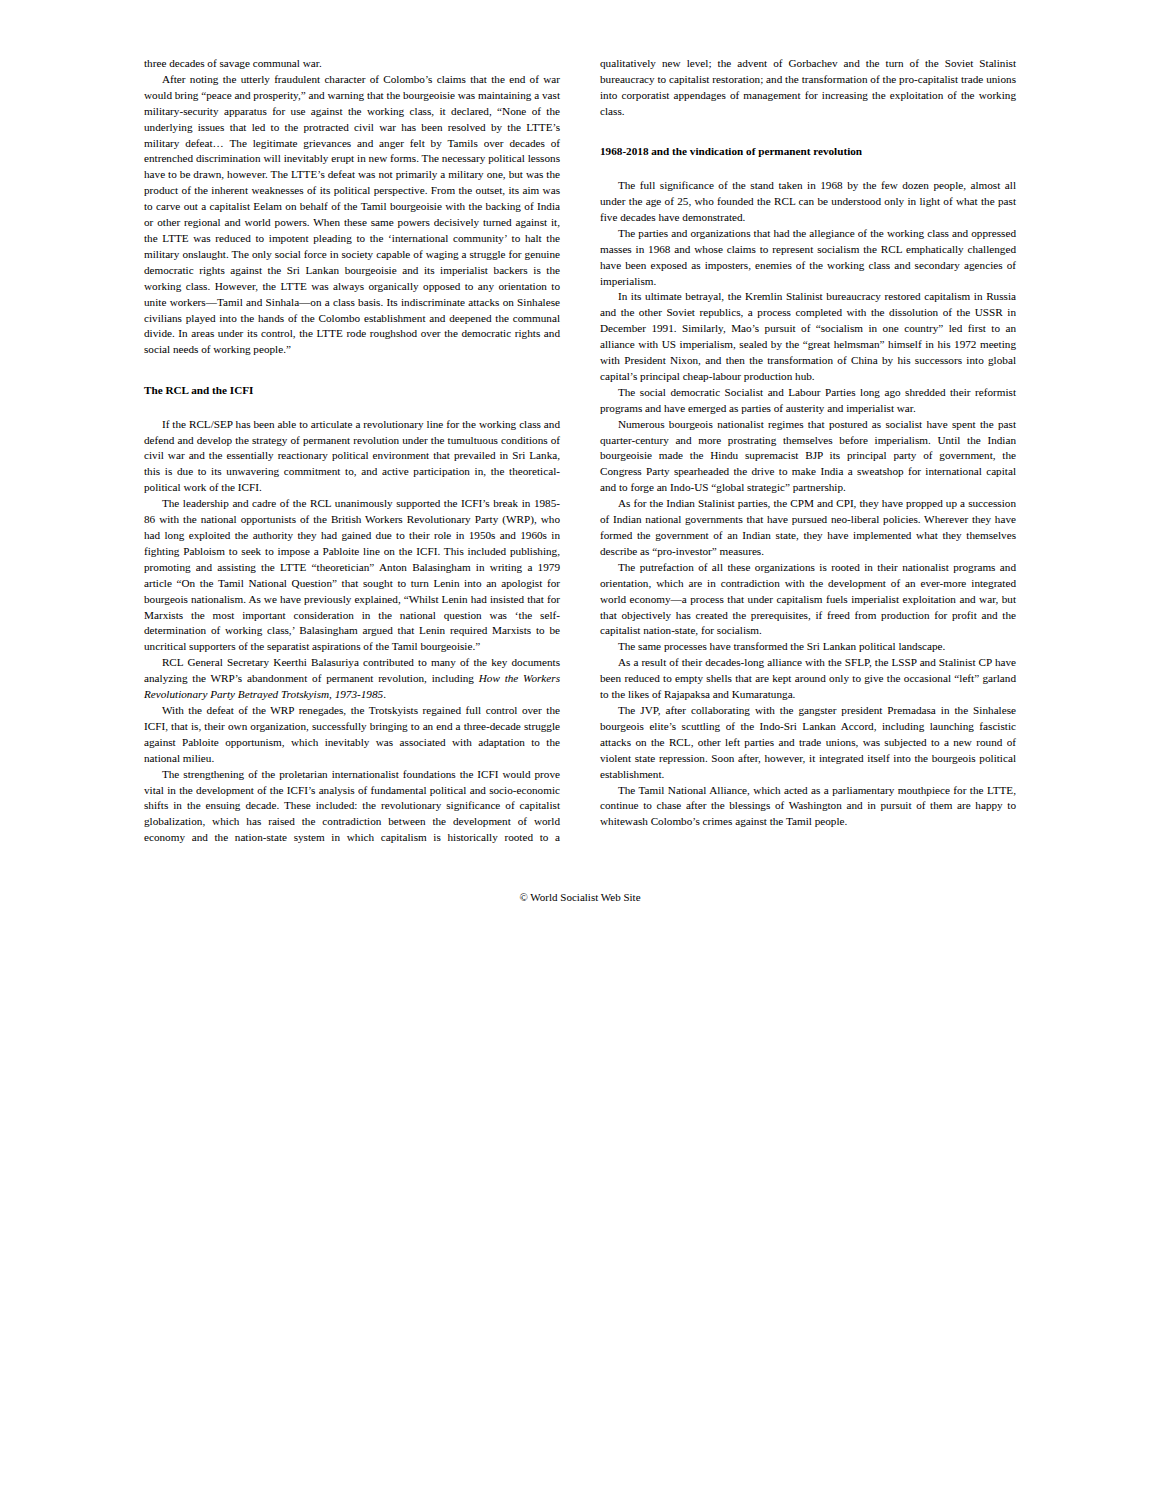three decades of savage communal war.
After noting the utterly fraudulent character of Colombo’s claims that the end of war would bring “peace and prosperity,” and warning that the bourgeoisie was maintaining a vast military-security apparatus for use against the working class, it declared, “None of the underlying issues that led to the protracted civil war has been resolved by the LTTE’s military defeat… The legitimate grievances and anger felt by Tamils over decades of entrenched discrimination will inevitably erupt in new forms. The necessary political lessons have to be drawn, however. The LTTE’s defeat was not primarily a military one, but was the product of the inherent weaknesses of its political perspective. From the outset, its aim was to carve out a capitalist Eelam on behalf of the Tamil bourgeoisie with the backing of India or other regional and world powers. When these same powers decisively turned against it, the LTTE was reduced to impotent pleading to the ‘international community’ to halt the military onslaught. The only social force in society capable of waging a struggle for genuine democratic rights against the Sri Lankan bourgeoisie and its imperialist backers is the working class. However, the LTTE was always organically opposed to any orientation to unite workers—Tamil and Sinhala—on a class basis. Its indiscriminate attacks on Sinhalese civilians played into the hands of the Colombo establishment and deepened the communal divide. In areas under its control, the LTTE rode roughshod over the democratic rights and social needs of working people.”
The RCL and the ICFI
If the RCL/SEP has been able to articulate a revolutionary line for the working class and defend and develop the strategy of permanent revolution under the tumultuous conditions of civil war and the essentially reactionary political environment that prevailed in Sri Lanka, this is due to its unwavering commitment to, and active participation in, the theoretical-political work of the ICFI.
The leadership and cadre of the RCL unanimously supported the ICFI’s break in 1985-86 with the national opportunists of the British Workers Revolutionary Party (WRP), who had long exploited the authority they had gained due to their role in 1950s and 1960s in fighting Pabloism to seek to impose a Pabloite line on the ICFI. This included publishing, promoting and assisting the LTTE “theoretician” Anton Balasingham in writing a 1979 article “On the Tamil National Question” that sought to turn Lenin into an apologist for bourgeois nationalism. As we have previously explained, “Whilst Lenin had insisted that for Marxists the most important consideration in the national question was ‘the self-determination of working class,’ Balasingham argued that Lenin required Marxists to be uncritical supporters of the separatist aspirations of the Tamil bourgeoisie.”
RCL General Secretary Keerthi Balasuriya contributed to many of the key documents analyzing the WRP’s abandonment of permanent revolution, including How the Workers Revolutionary Party Betrayed Trotskyism, 1973-1985.
With the defeat of the WRP renegades, the Trotskyists regained full control over the ICFI, that is, their own organization, successfully bringing to an end a three-decade struggle against Pabloite opportunism, which inevitably was associated with adaptation to the national milieu.
The strengthening of the proletarian internationalist foundations the ICFI would prove vital in the development of the ICFI’s analysis of fundamental political and socio-economic shifts in the ensuing decade. These included: the revolutionary significance of capitalist globalization, which has raised the contradiction between the development of world economy and the nation-state system in which capitalism is historically rooted to a qualitatively new level; the advent of Gorbachev and the turn of the Soviet Stalinist bureaucracy to capitalist restoration; and the transformation of the pro-capitalist trade unions into corporatist appendages of management for increasing the exploitation of the working class.
1968-2018 and the vindication of permanent revolution
The full significance of the stand taken in 1968 by the few dozen people, almost all under the age of 25, who founded the RCL can be understood only in light of what the past five decades have demonstrated.
The parties and organizations that had the allegiance of the working class and oppressed masses in 1968 and whose claims to represent socialism the RCL emphatically challenged have been exposed as imposters, enemies of the working class and secondary agencies of imperialism.
In its ultimate betrayal, the Kremlin Stalinist bureaucracy restored capitalism in Russia and the other Soviet republics, a process completed with the dissolution of the USSR in December 1991. Similarly, Mao’s pursuit of “socialism in one country” led first to an alliance with US imperialism, sealed by the “great helmsman” himself in his 1972 meeting with President Nixon, and then the transformation of China by his successors into global capital’s principal cheap-labour production hub.
The social democratic Socialist and Labour Parties long ago shredded their reformist programs and have emerged as parties of austerity and imperialist war.
Numerous bourgeois nationalist regimes that postured as socialist have spent the past quarter-century and more prostrating themselves before imperialism. Until the Indian bourgeoisie made the Hindu supremacist BJP its principal party of government, the Congress Party spearheaded the drive to make India a sweatshop for international capital and to forge an Indo-US “global strategic” partnership.
As for the Indian Stalinist parties, the CPM and CPI, they have propped up a succession of Indian national governments that have pursued neo-liberal policies. Wherever they have formed the government of an Indian state, they have implemented what they themselves describe as “pro-investor” measures.
The putrefaction of all these organizations is rooted in their nationalist programs and orientation, which are in contradiction with the development of an ever-more integrated world economy—a process that under capitalism fuels imperialist exploitation and war, but that objectively has created the prerequisites, if freed from production for profit and the capitalist nation-state, for socialism.
The same processes have transformed the Sri Lankan political landscape.
As a result of their decades-long alliance with the SFLP, the LSSP and Stalinist CP have been reduced to empty shells that are kept around only to give the occasional “left” garland to the likes of Rajapaksa and Kumaratunga.
The JVP, after collaborating with the gangster president Premadasa in the Sinhalese bourgeois elite’s scuttling of the Indo-Sri Lankan Accord, including launching fascistic attacks on the RCL, other left parties and trade unions, was subjected to a new round of violent state repression. Soon after, however, it integrated itself into the bourgeois political establishment.
The Tamil National Alliance, which acted as a parliamentary mouthpiece for the LTTE, continue to chase after the blessings of Washington and in pursuit of them are happy to whitewash Colombo’s crimes against the Tamil people.
© World Socialist Web Site